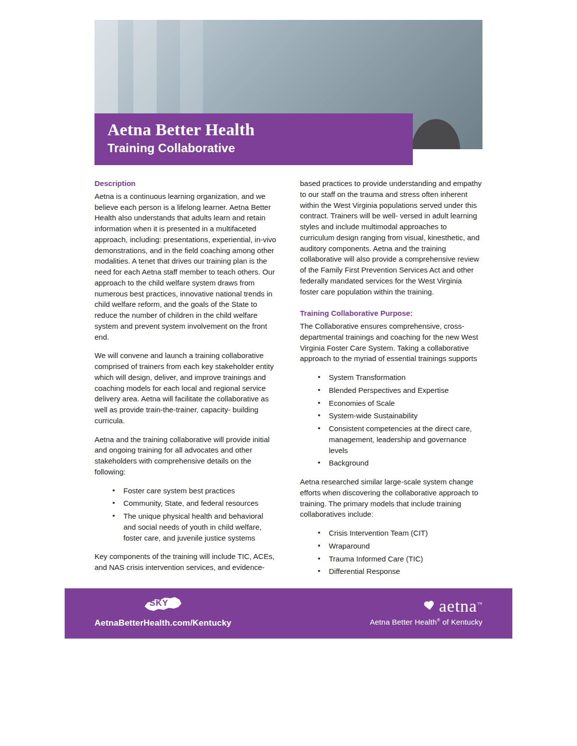Aetna Better Health
Training Collaborative
Description
Aetna is a continuous learning organization, and we believe each person is a lifelong learner. Aetna Better Health also understands that adults learn and retain information when it is presented in a multifaceted approach, including: presentations, experiential, in-vivo demonstrations, and in the field coaching among other modalities. A tenet that drives our training plan is the need for each Aetna staff member to teach others. Our approach to the child welfare system draws from numerous best practices, innovative national trends in child welfare reform, and the goals of the State to reduce the number of children in the child welfare system and prevent system involvement on the front end.
We will convene and launch a training collaborative comprised of trainers from each key stakeholder entity which will design, deliver, and improve trainings and coaching models for each local and regional service delivery area. Aetna will facilitate the collaborative as well as provide train-the-trainer, capacity- building curricula.
Aetna and the training collaborative will provide initial and ongoing training for all advocates and other stakeholders with comprehensive details on the following:
Foster care system best practices
Community, State, and federal resources
The unique physical health and behavioral and social needs of youth in child welfare, foster care, and juvenile justice systems
Key components of the training will include TIC, ACEs, and NAS crisis intervention services, and evidence-based practices to provide understanding and empathy to our staff on the trauma and stress often inherent within the West Virginia populations served under this contract. Trainers will be well- versed in adult learning styles and include multimodal approaches to curriculum design ranging from visual, kinesthetic, and auditory components. Aetna and the training collaborative will also provide a comprehensive review of the Family First Prevention Services Act and other federally mandated services for the West Virginia foster care population within the training.
Training Collaborative Purpose:
The Collaborative ensures comprehensive, cross-departmental trainings and coaching for the new West Virginia Foster Care System. Taking a collaborative approach to the myriad of essential trainings supports
System Transformation
Blended Perspectives and Expertise
Economies of Scale
System-wide Sustainability
Consistent competencies at the direct care, management, leadership and governance levels
Background
Aetna researched similar large-scale system change efforts when discovering the collaborative approach to training. The primary models that include training collaboratives include:
Crisis Intervention Team (CIT)
Wraparound
Trauma Informed Care (TIC)
Differential Response
SKY Supporting Kentucky Youth
AetnaBetterHealth.com/Kentucky
aetna™
Aetna Better Health® of Kentucky